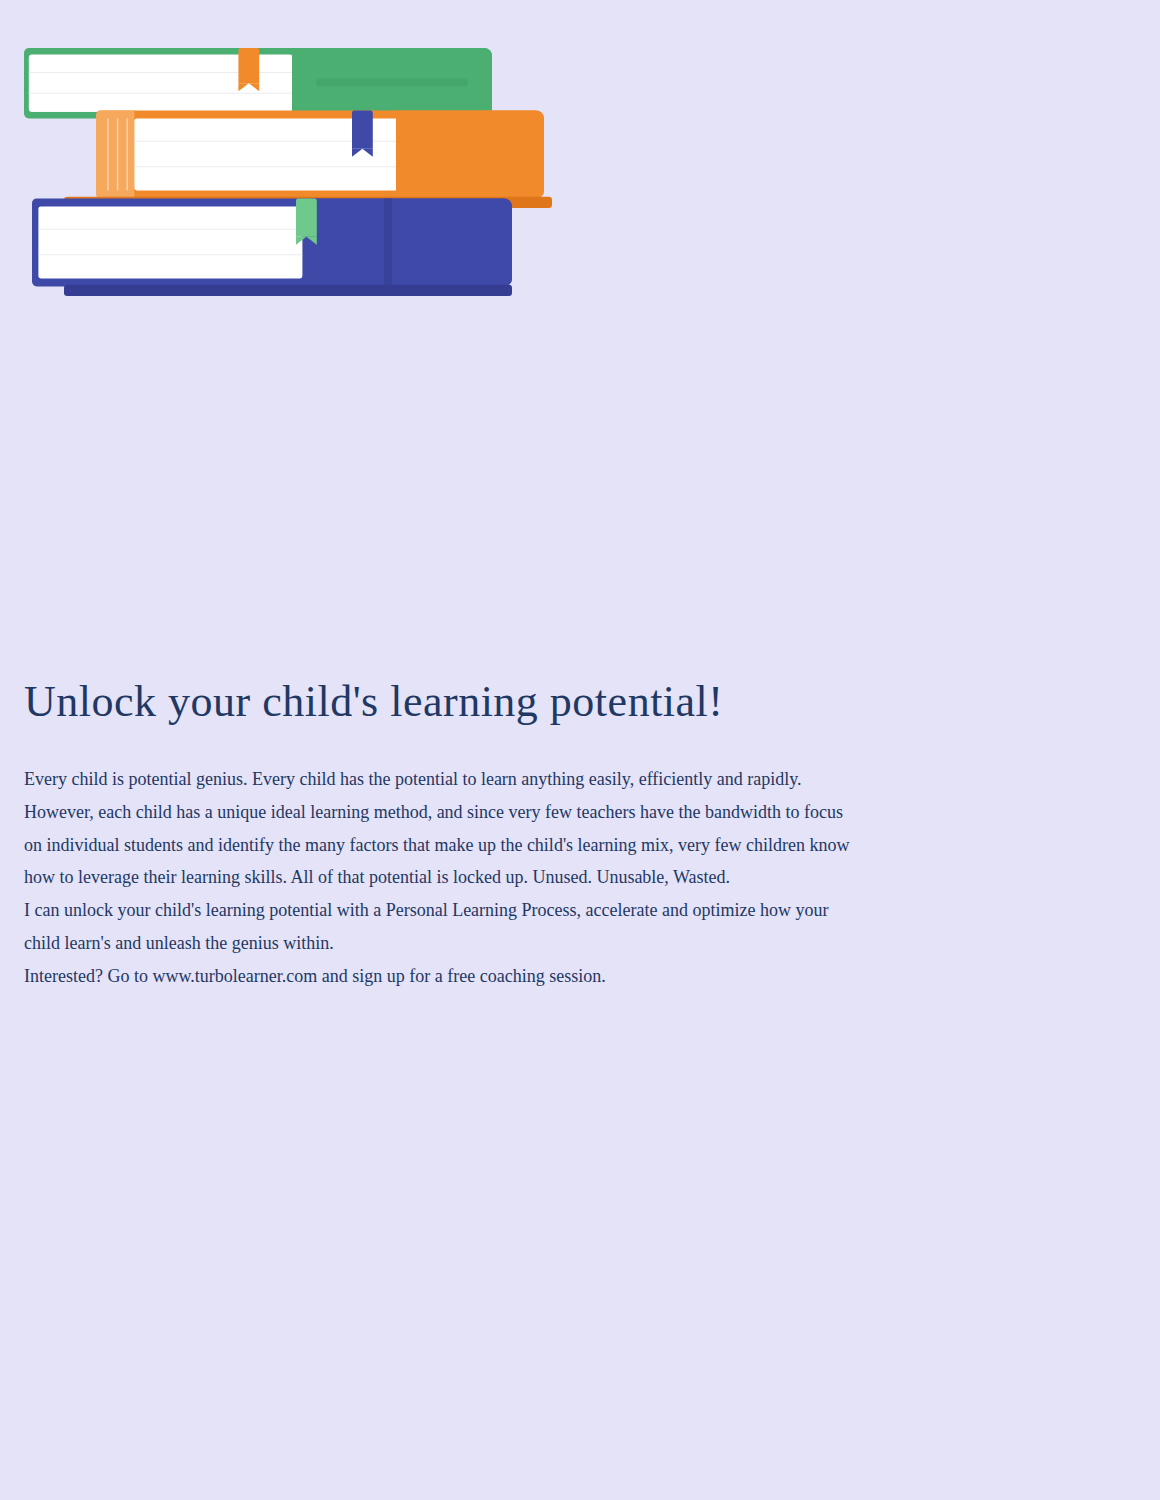Unlock your child's learning potential!
Every child is potential genius. Every child has the potential to learn anything easily, efficiently and rapidly. However, each child has a unique ideal learning method, and since very few teachers have the bandwidth to focus on individual students and identify the many factors that make up the child's learning mix, very few children know how to leverage their learning skills. All of that potential is locked up. Unused. Unusable, Wasted.
I can unlock your child's learning potential with a Personal Learning Process, accelerate and optimize how your child learn's and unleash the genius within.
Interested? Go to www.turbolearner.com and sign up for a free coaching session.